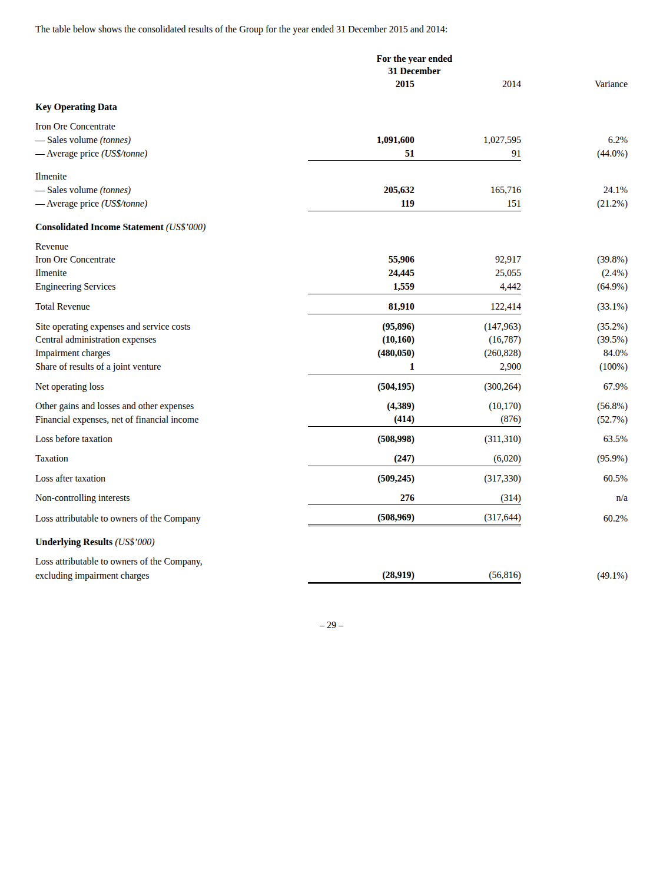The table below shows the consolidated results of the Group for the year ended 31 December 2015 and 2014:
| | For the year ended 31 December | |
| | 2015 | 2014 | Variance |
| Key Operating Data | | | |
| Iron Ore Concentrate | | | |
| — Sales volume (tonnes) | 1,091,600 | 1,027,595 | 6.2% |
| — Average price (US$/tonne) | 51 | 91 | (44.0%) |
| Ilmenite | | | |
| — Sales volume (tonnes) | 205,632 | 165,716 | 24.1% |
| — Average price (US$/tonne) | 119 | 151 | (21.2%) |
| Consolidated Income Statement (US$’000) | | | |
| Revenue | | | |
| Iron Ore Concentrate | 55,906 | 92,917 | (39.8%) |
| Ilmenite | 24,445 | 25,055 | (2.4%) |
| Engineering Services | 1,559 | 4,442 | (64.9%) |
| Total Revenue | 81,910 | 122,414 | (33.1%) |
| Site operating expenses and service costs | (95,896) | (147,963) | (35.2%) |
| Central administration expenses | (10,160) | (16,787) | (39.5%) |
| Impairment charges | (480,050) | (260,828) | 84.0% |
| Share of results of a joint venture | 1 | 2,900 | (100%) |
| Net operating loss | (504,195) | (300,264) | 67.9% |
| Other gains and losses and other expenses | (4,389) | (10,170) | (56.8%) |
| Financial expenses, net of financial income | (414) | (876) | (52.7%) |
| Loss before taxation | (508,998) | (311,310) | 63.5% |
| Taxation | (247) | (6,020) | (95.9%) |
| Loss after taxation | (509,245) | (317,330) | 60.5% |
| Non-controlling interests | 276 | (314) | n/a |
| Loss attributable to owners of the Company | (508,969) | (317,644) | 60.2% |
| Underlying Results (US$’000) | | | |
| Loss attributable to owners of the Company, | | | |
| excluding impairment charges | (28,919) | (56,816) | (49.1%) |
– 29 –